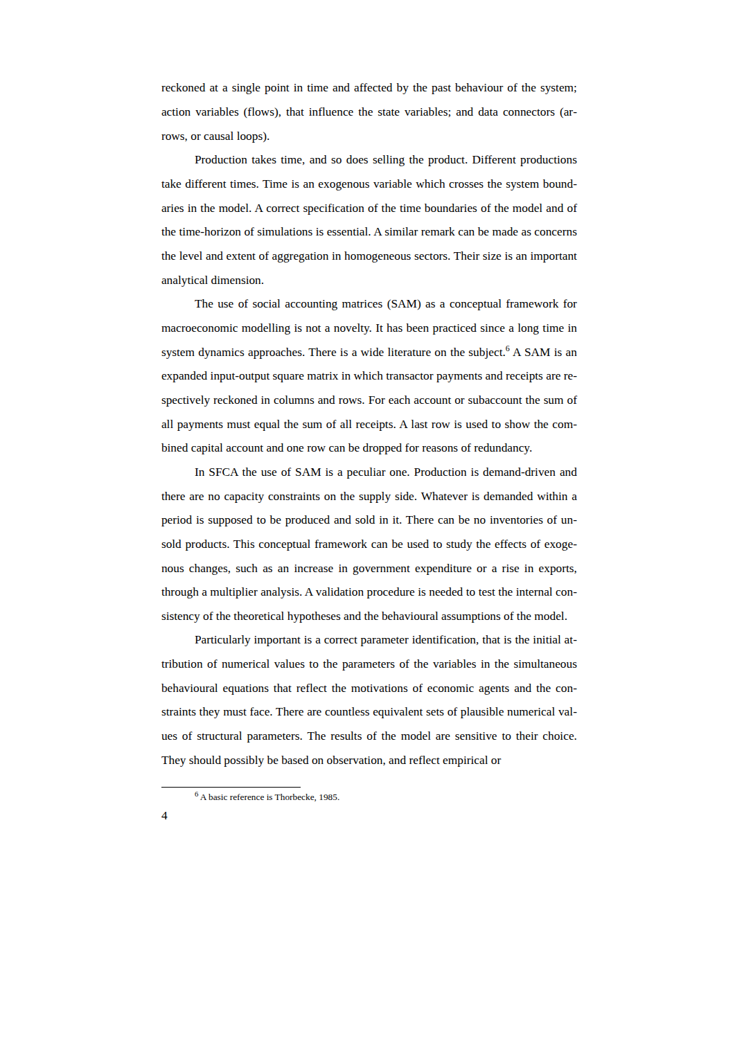reckoned at a single point in time and affected by the past behaviour of the system; action variables (flows), that influence the state variables; and data connectors (arrows, or causal loops).
Production takes time, and so does selling the product. Different productions take different times. Time is an exogenous variable which crosses the system boundaries in the model. A correct specification of the time boundaries of the model and of the time-horizon of simulations is essential. A similar remark can be made as concerns the level and extent of aggregation in homogeneous sectors. Their size is an important analytical dimension.
The use of social accounting matrices (SAM) as a conceptual framework for macroeconomic modelling is not a novelty. It has been practiced since a long time in system dynamics approaches. There is a wide literature on the subject.6 A SAM is an expanded input-output square matrix in which transactor payments and receipts are respectively reckoned in columns and rows. For each account or subaccount the sum of all payments must equal the sum of all receipts. A last row is used to show the combined capital account and one row can be dropped for reasons of redundancy.
In SFCA the use of SAM is a peculiar one. Production is demand-driven and there are no capacity constraints on the supply side. Whatever is demanded within a period is supposed to be produced and sold in it. There can be no inventories of unsold products. This conceptual framework can be used to study the effects of exogenous changes, such as an increase in government expenditure or a rise in exports, through a multiplier analysis. A validation procedure is needed to test the internal consistency of the theoretical hypotheses and the behavioural assumptions of the model.
Particularly important is a correct parameter identification, that is the initial attribution of numerical values to the parameters of the variables in the simultaneous behavioural equations that reflect the motivations of economic agents and the constraints they must face. There are countless equivalent sets of plausible numerical values of structural parameters. The results of the model are sensitive to their choice. They should possibly be based on observation, and reflect empirical or
6 A basic reference is Thorbecke, 1985.
4